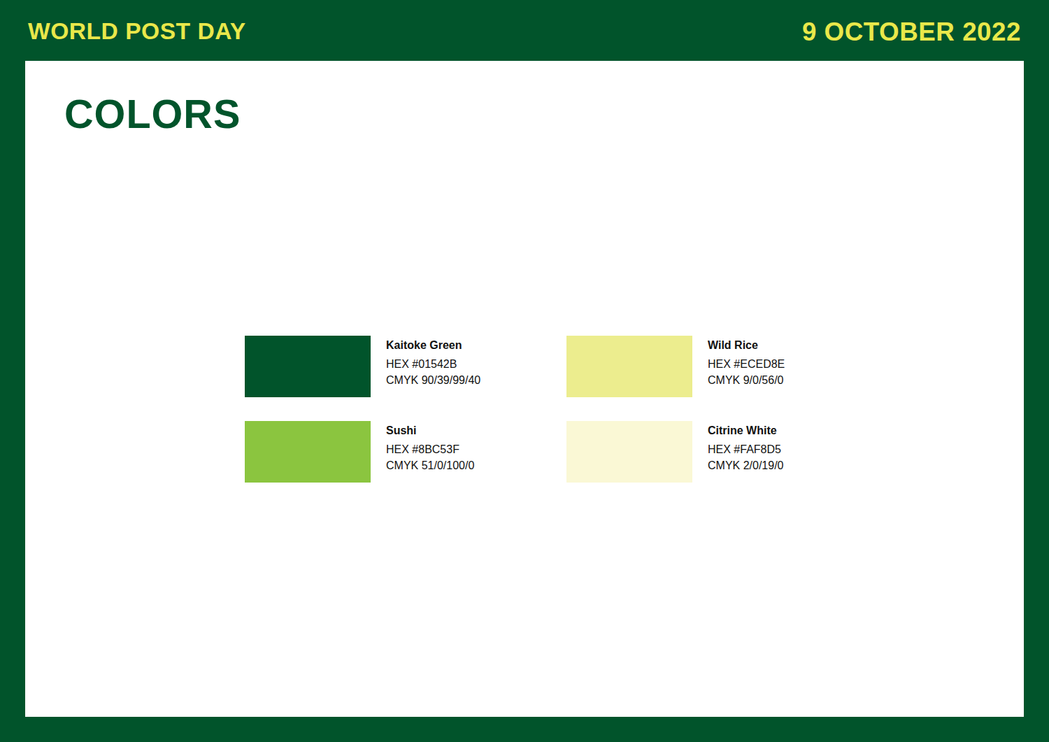World Post Day
9 October 2022
Colors
Kaitoke Green HEX #01542B CMYK 90/39/99/40
Wild Rice HEX #ECED8E CMYK 9/0/56/0
Sushi HEX #8BC53F CMYK 51/0/100/0
Citrine White HEX #FAF8D5 CMYK 2/0/19/0